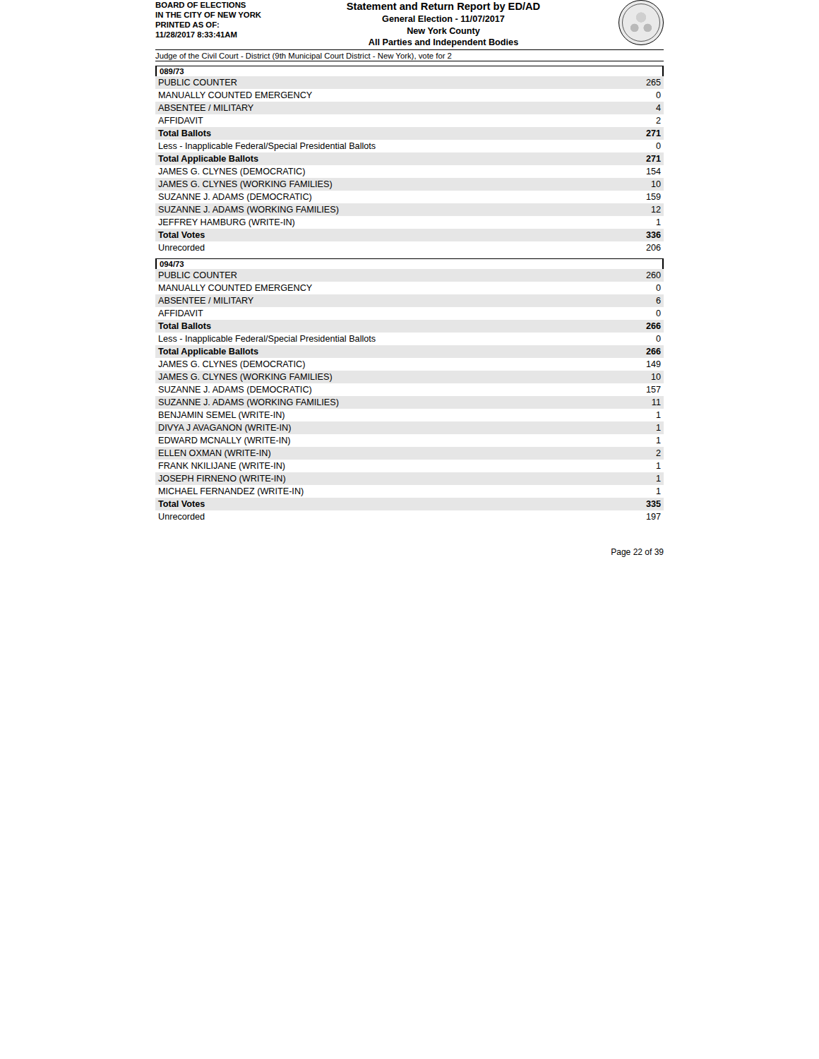BOARD OF ELECTIONS
IN THE CITY OF NEW YORK
PRINTED AS OF:
11/28/2017 8:33:41AM
Statement and Return Report by ED/AD
General Election - 11/07/2017
New York County
All Parties and Independent Bodies
Judge of the Civil Court - District (9th Municipal Court District - New York), vote for 2
089/73
| PUBLIC COUNTER | 265 |
| MANUALLY COUNTED EMERGENCY | 0 |
| ABSENTEE / MILITARY | 4 |
| AFFIDAVIT | 2 |
| Total Ballots | 271 |
| Less - Inapplicable Federal/Special Presidential Ballots | 0 |
| Total Applicable Ballots | 271 |
| JAMES G. CLYNES (DEMOCRATIC) | 154 |
| JAMES G. CLYNES (WORKING FAMILIES) | 10 |
| SUZANNE J. ADAMS (DEMOCRATIC) | 159 |
| SUZANNE J. ADAMS (WORKING FAMILIES) | 12 |
| JEFFREY HAMBURG (WRITE-IN) | 1 |
| Total Votes | 336 |
| Unrecorded | 206 |
094/73
| PUBLIC COUNTER | 260 |
| MANUALLY COUNTED EMERGENCY | 0 |
| ABSENTEE / MILITARY | 6 |
| AFFIDAVIT | 0 |
| Total Ballots | 266 |
| Less - Inapplicable Federal/Special Presidential Ballots | 0 |
| Total Applicable Ballots | 266 |
| JAMES G. CLYNES (DEMOCRATIC) | 149 |
| JAMES G. CLYNES (WORKING FAMILIES) | 10 |
| SUZANNE J. ADAMS (DEMOCRATIC) | 157 |
| SUZANNE J. ADAMS (WORKING FAMILIES) | 11 |
| BENJAMIN SEMEL (WRITE-IN) | 1 |
| DIVYA J AVAGANON (WRITE-IN) | 1 |
| EDWARD MCNALLY (WRITE-IN) | 1 |
| ELLEN OXMAN (WRITE-IN) | 2 |
| FRANK NKILIJANE (WRITE-IN) | 1 |
| JOSEPH FIRNENO (WRITE-IN) | 1 |
| MICHAEL FERNANDEZ (WRITE-IN) | 1 |
| Total Votes | 335 |
| Unrecorded | 197 |
Page 22 of 39